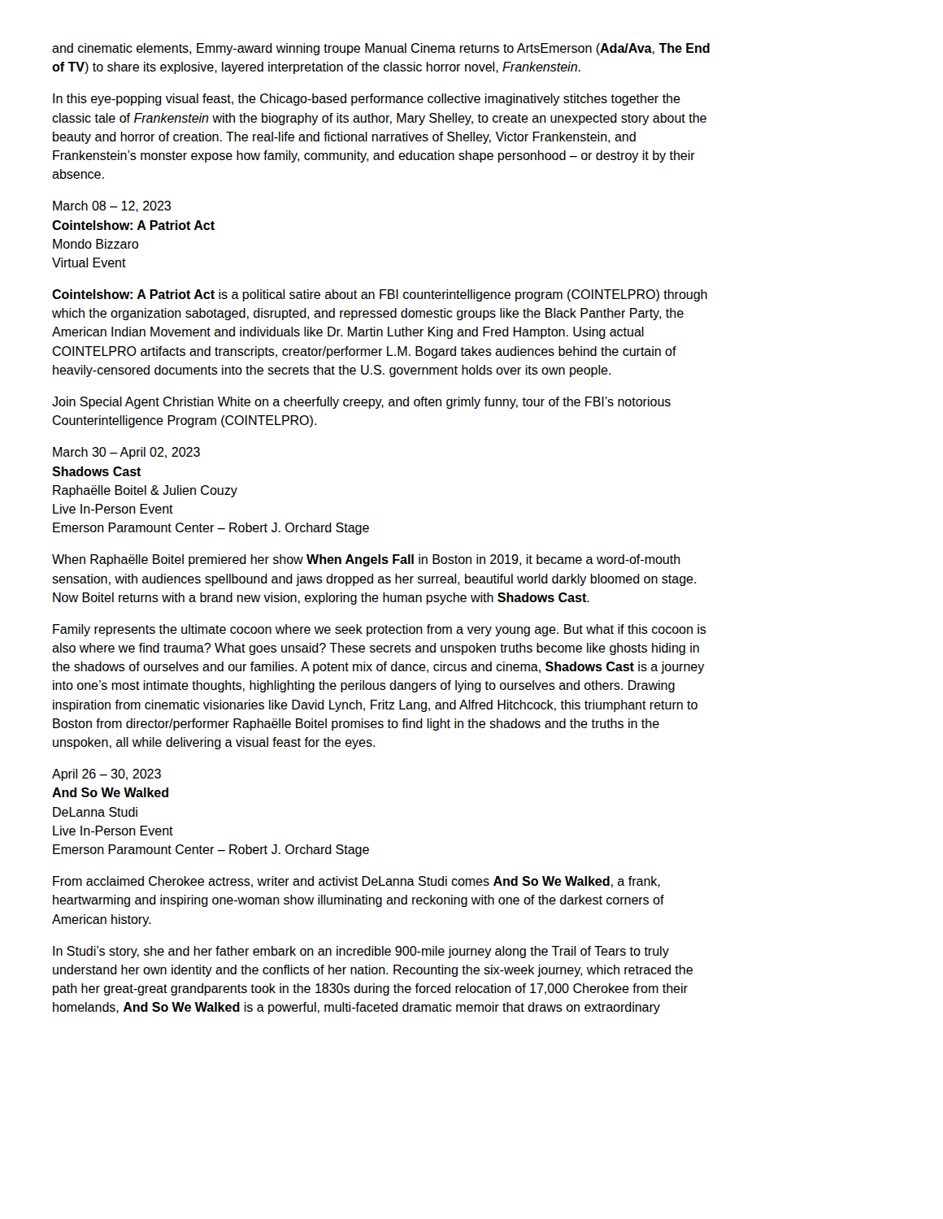and cinematic elements, Emmy-award winning troupe Manual Cinema returns to ArtsEmerson (Ada/Ava, The End of TV) to share its explosive, layered interpretation of the classic horror novel, Frankenstein.
In this eye-popping visual feast, the Chicago-based performance collective imaginatively stitches together the classic tale of Frankenstein with the biography of its author, Mary Shelley, to create an unexpected story about the beauty and horror of creation. The real-life and fictional narratives of Shelley, Victor Frankenstein, and Frankenstein’s monster expose how family, community, and education shape personhood – or destroy it by their absence.
March 08 – 12, 2023
Cointelshow: A Patriot Act
Mondo Bizzaro
Virtual Event
Cointelshow: A Patriot Act is a political satire about an FBI counterintelligence program (COINTELPRO) through which the organization sabotaged, disrupted, and repressed domestic groups like the Black Panther Party, the American Indian Movement and individuals like Dr. Martin Luther King and Fred Hampton. Using actual COINTELPRO artifacts and transcripts, creator/performer L.M. Bogard takes audiences behind the curtain of heavily-censored documents into the secrets that the U.S. government holds over its own people.
Join Special Agent Christian White on a cheerfully creepy, and often grimly funny, tour of the FBI’s notorious Counterintelligence Program (COINTELPRO).
March 30 – April 02, 2023
Shadows Cast
Raphaëlle Boitel & Julien Couzy
Live In-Person Event
Emerson Paramount Center – Robert J. Orchard Stage
When Raphaëlle Boitel premiered her show When Angels Fall in Boston in 2019, it became a word-of-mouth sensation, with audiences spellbound and jaws dropped as her surreal, beautiful world darkly bloomed on stage. Now Boitel returns with a brand new vision, exploring the human psyche with Shadows Cast.
Family represents the ultimate cocoon where we seek protection from a very young age. But what if this cocoon is also where we find trauma? What goes unsaid? These secrets and unspoken truths become like ghosts hiding in the shadows of ourselves and our families. A potent mix of dance, circus and cinema, Shadows Cast is a journey into one’s most intimate thoughts, highlighting the perilous dangers of lying to ourselves and others. Drawing inspiration from cinematic visionaries like David Lynch, Fritz Lang, and Alfred Hitchcock, this triumphant return to Boston from director/performer Raphaëlle Boitel promises to find light in the shadows and the truths in the unspoken, all while delivering a visual feast for the eyes.
April 26 – 30, 2023
And So We Walked
DeLanna Studi
Live In-Person Event
Emerson Paramount Center – Robert J. Orchard Stage
From acclaimed Cherokee actress, writer and activist DeLanna Studi comes And So We Walked, a frank, heartwarming and inspiring one-woman show illuminating and reckoning with one of the darkest corners of American history.
In Studi’s story, she and her father embark on an incredible 900-mile journey along the Trail of Tears to truly understand her own identity and the conflicts of her nation. Recounting the six-week journey, which retraced the path her great-great grandparents took in the 1830s during the forced relocation of 17,000 Cherokee from their homelands, And So We Walked is a powerful, multi-faceted dramatic memoir that draws on extraordinary